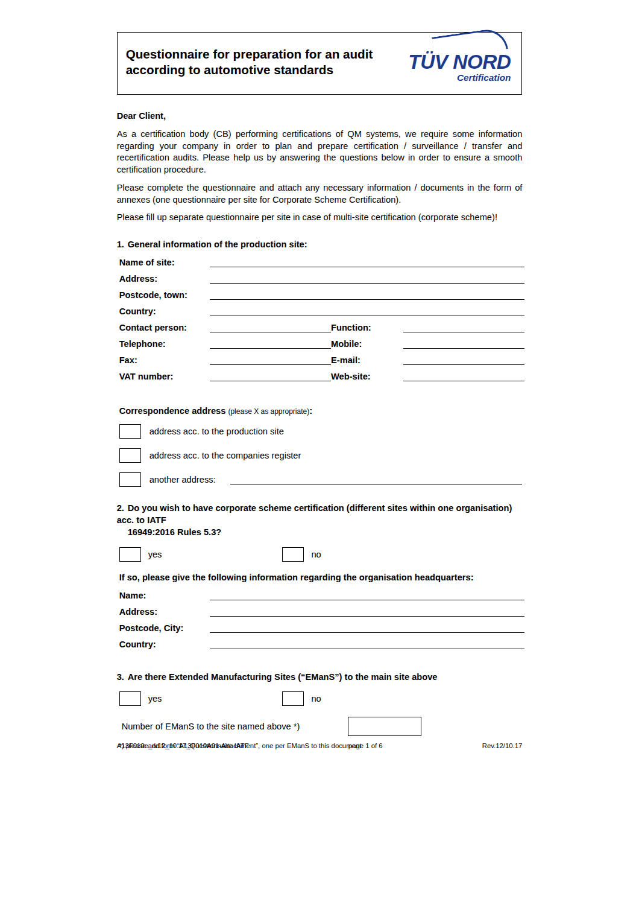Questionnaire for preparation for an audit according to automotive standards
TÜV NORD
Certification
Dear Client,
As a certification body (CB) performing certifications of QM systems, we require some information regarding your company in order to plan and prepare certification / surveillance / transfer and recertification audits. Please help us by answering the questions below in order to ensure a smooth certification procedure.
Please complete the questionnaire and attach any necessary information / documents in the form of annexes (one questionnaire per site for Corporate Scheme Certification).
Please fill up separate questionnaire per site in case of multi-site certification (corporate scheme)!
1. General information of the production site:
| Name of site: | |
| Address: | |
| Postcode, town: | |
| Country: | |
| Contact person: | | Function: | |
| Telephone: | | Mobile: | |
| Fax: | | E-mail: | |
| VAT number: | | Web-site: | |
Correspondence address (please X as appropriate):
address acc. to the production site
address acc. to the companies register
another address:
2. Do you wish to have corporate scheme certification (different sites within one organisation) acc. to IATF 16949:2016 Rules 5.3?
yes
no
If so, please give the following information regarding the organisation headquarters:
| Name: | |
| Address: | |
| Postcode, City: | |
| Country: | |
3. Are there Extended Manufacturing Sites (“EManS”) to the main site above
yes
no
Number of EManS to the site named above *)
*) please add form “A13F010A01-Attachment”, one per EManS to this document
A13F010e_rv12_10.17_Questionnaire IATF
page 1 of 6
Rev.12/10.17